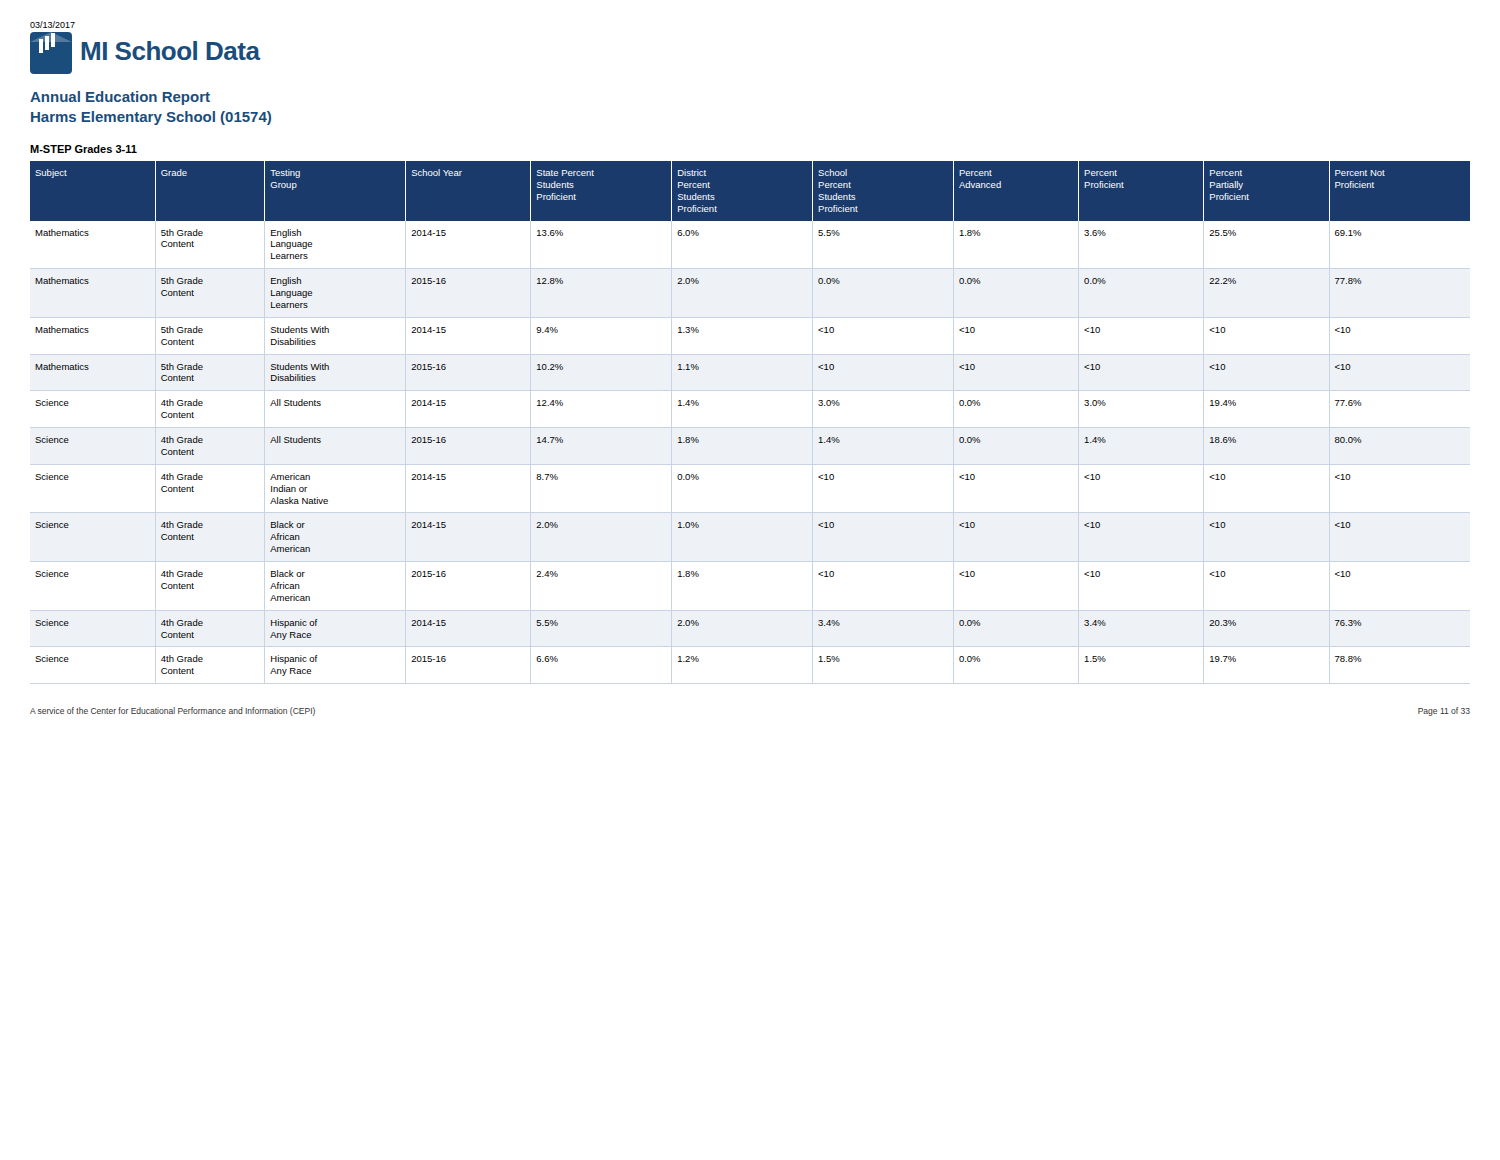03/13/2017
MI School Data
Annual Education Report
Harms Elementary School (01574)
M-STEP Grades 3-11
| Subject | Grade | Testing Group | School Year | State Percent Students Proficient | District Percent Students Proficient | School Percent Students Proficient | Percent Advanced | Percent Proficient | Percent Partially Proficient | Percent Not Proficient |
| --- | --- | --- | --- | --- | --- | --- | --- | --- | --- | --- |
| Mathematics | 5th Grade Content | English Language Learners | 2014-15 | 13.6% | 6.0% | 5.5% | 1.8% | 3.6% | 25.5% | 69.1% |
| Mathematics | 5th Grade Content | English Language Learners | 2015-16 | 12.8% | 2.0% | 0.0% | 0.0% | 0.0% | 22.2% | 77.8% |
| Mathematics | 5th Grade Content | Students With Disabilities | 2014-15 | 9.4% | 1.3% | <10 | <10 | <10 | <10 | <10 |
| Mathematics | 5th Grade Content | Students With Disabilities | 2015-16 | 10.2% | 1.1% | <10 | <10 | <10 | <10 | <10 |
| Science | 4th Grade Content | All Students | 2014-15 | 12.4% | 1.4% | 3.0% | 0.0% | 3.0% | 19.4% | 77.6% |
| Science | 4th Grade Content | All Students | 2015-16 | 14.7% | 1.8% | 1.4% | 0.0% | 1.4% | 18.6% | 80.0% |
| Science | 4th Grade Content | American Indian or Alaska Native | 2014-15 | 8.7% | 0.0% | <10 | <10 | <10 | <10 | <10 |
| Science | 4th Grade Content | Black or African American | 2014-15 | 2.0% | 1.0% | <10 | <10 | <10 | <10 | <10 |
| Science | 4th Grade Content | Black or African American | 2015-16 | 2.4% | 1.8% | <10 | <10 | <10 | <10 | <10 |
| Science | 4th Grade Content | Hispanic of Any Race | 2014-15 | 5.5% | 2.0% | 3.4% | 0.0% | 3.4% | 20.3% | 76.3% |
| Science | 4th Grade Content | Hispanic of Any Race | 2015-16 | 6.6% | 1.2% | 1.5% | 0.0% | 1.5% | 19.7% | 78.8% |
A service of the Center for Educational Performance and Information (CEPI)
Page 11 of 33